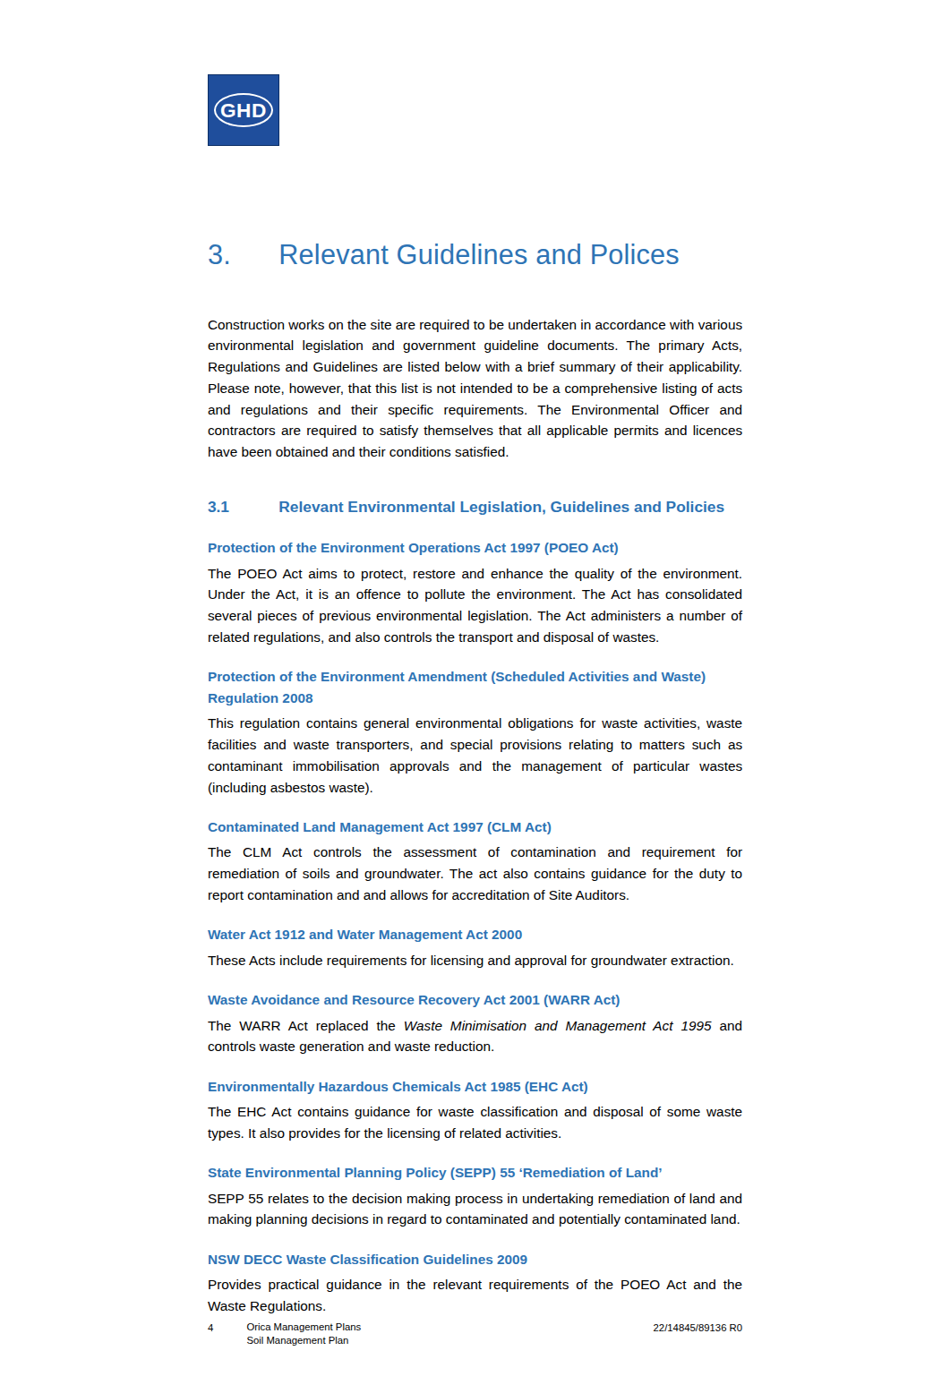GHD
3. Relevant Guidelines and Polices
Construction works on the site are required to be undertaken in accordance with various environmental legislation and government guideline documents. The primary Acts, Regulations and Guidelines are listed below with a brief summary of their applicability. Please note, however, that this list is not intended to be a comprehensive listing of acts and regulations and their specific requirements. The Environmental Officer and contractors are required to satisfy themselves that all applicable permits and licences have been obtained and their conditions satisfied.
3.1 Relevant Environmental Legislation, Guidelines and Policies
Protection of the Environment Operations Act 1997 (POEO Act)
The POEO Act aims to protect, restore and enhance the quality of the environment. Under the Act, it is an offence to pollute the environment. The Act has consolidated several pieces of previous environmental legislation. The Act administers a number of related regulations, and also controls the transport and disposal of wastes.
Protection of the Environment Amendment (Scheduled Activities and Waste) Regulation 2008
This regulation contains general environmental obligations for waste activities, waste facilities and waste transporters, and special provisions relating to matters such as contaminant immobilisation approvals and the management of particular wastes (including asbestos waste).
Contaminated Land Management Act 1997 (CLM Act)
The CLM Act controls the assessment of contamination and requirement for remediation of soils and groundwater. The act also contains guidance for the duty to report contamination and and allows for accreditation of Site Auditors.
Water Act 1912 and Water Management Act 2000
These Acts include requirements for licensing and approval for groundwater extraction.
Waste Avoidance and Resource Recovery Act 2001 (WARR Act)
The WARR Act replaced the Waste Minimisation and Management Act 1995 and controls waste generation and waste reduction.
Environmentally Hazardous Chemicals Act 1985 (EHC Act)
The EHC Act contains guidance for waste classification and disposal of some waste types. It also provides for the licensing of related activities.
State Environmental Planning Policy (SEPP) 55 ‘Remediation of Land’
SEPP 55 relates to the decision making process in undertaking remediation of land and making planning decisions in regard to contaminated and potentially contaminated land.
NSW DECC Waste Classification Guidelines 2009
Provides practical guidance in the relevant requirements of the POEO Act and the Waste Regulations.
4
Orica Management Plans
Soil Management Plan
22/14845/89136 R0